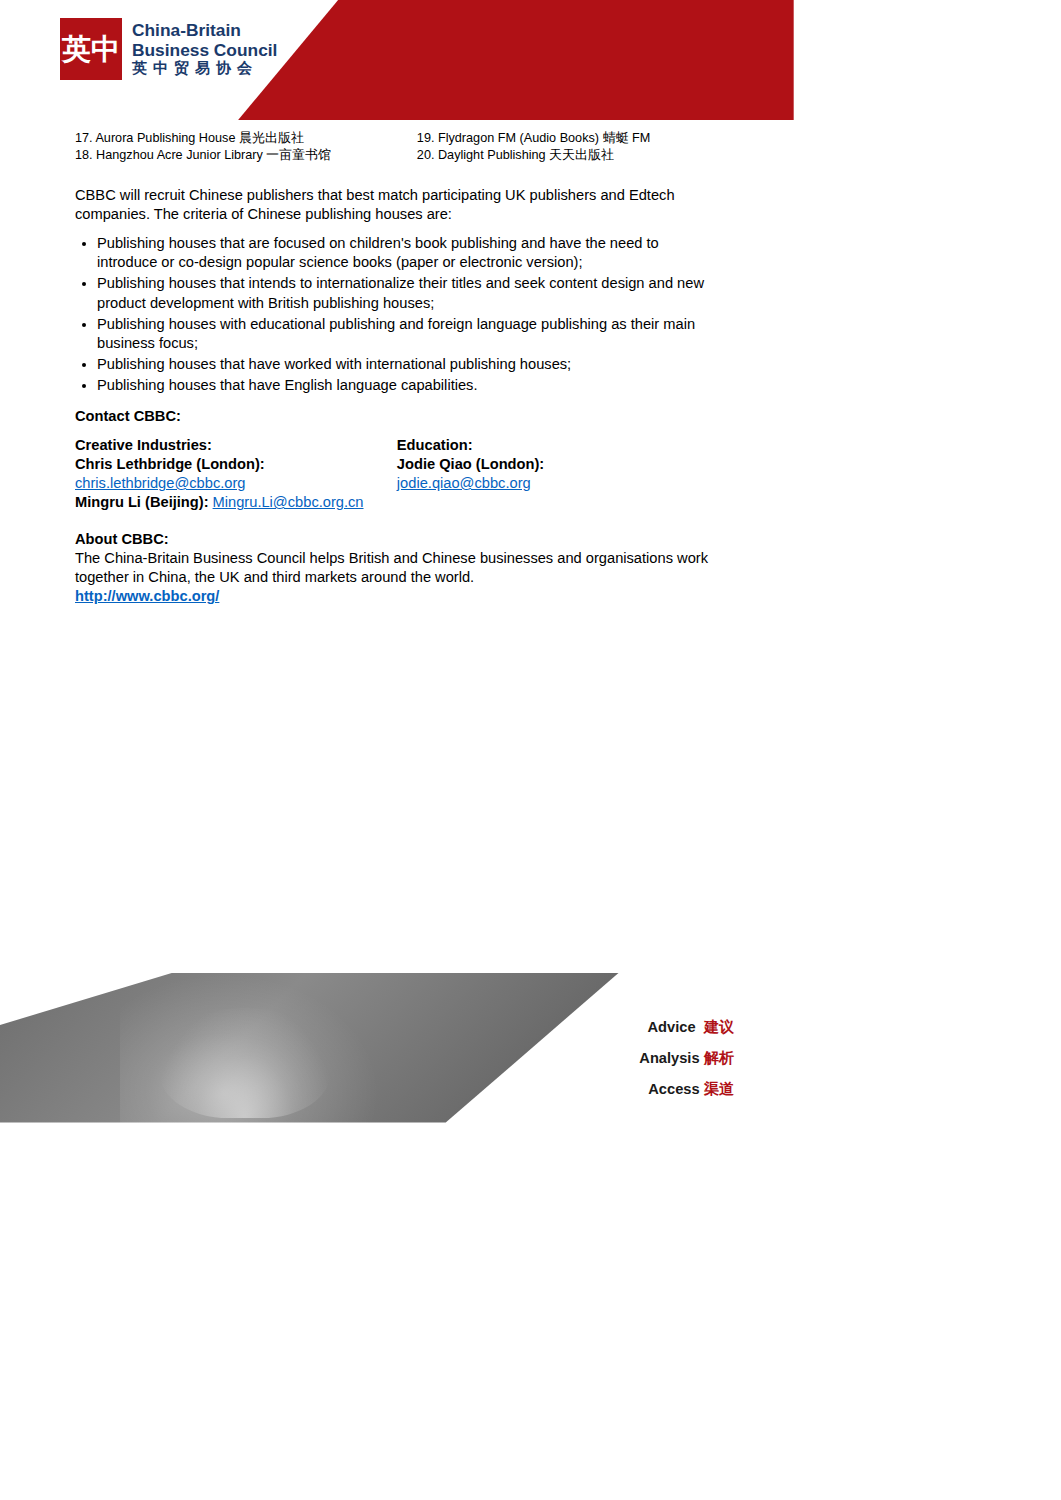英中
China-Britain
Business Council
英 中 贸 易 协 会
17. Aurora Publishing House 晨光出版社
18. Hangzhou Acre Junior Library 一亩童书馆
19. Flydragon FM (Audio Books) 蜻蜓 FM
20. Daylight Publishing 天天出版社
CBBC will recruit Chinese publishers that best match participating UK publishers and Edtech companies. The criteria of Chinese publishing houses are:
Publishing houses that are focused on children's book publishing and have the need to introduce or co-design popular science books (paper or electronic version);
Publishing houses that intends to internationalize their titles and seek content design and new product development with British publishing houses;
Publishing houses with educational publishing and foreign language publishing as their main business focus;
Publishing houses that have worked with international publishing houses;
Publishing houses that have English language capabilities.
Contact CBBC:
Creative Industries:
Chris Lethbridge (London):
chris.lethbridge@cbbc.org
Mingru Li (Beijing): Mingru.Li@cbbc.org.cn
Education:
Jodie Qiao (London):
jodie.qiao@cbbc.org
About CBBC:
The China-Britain Business Council helps British and Chinese businesses and organisations work together in China, the UK and third markets around the world.
http://www.cbbc.org/
Advice 建议
Analysis 解析
Access 渠道